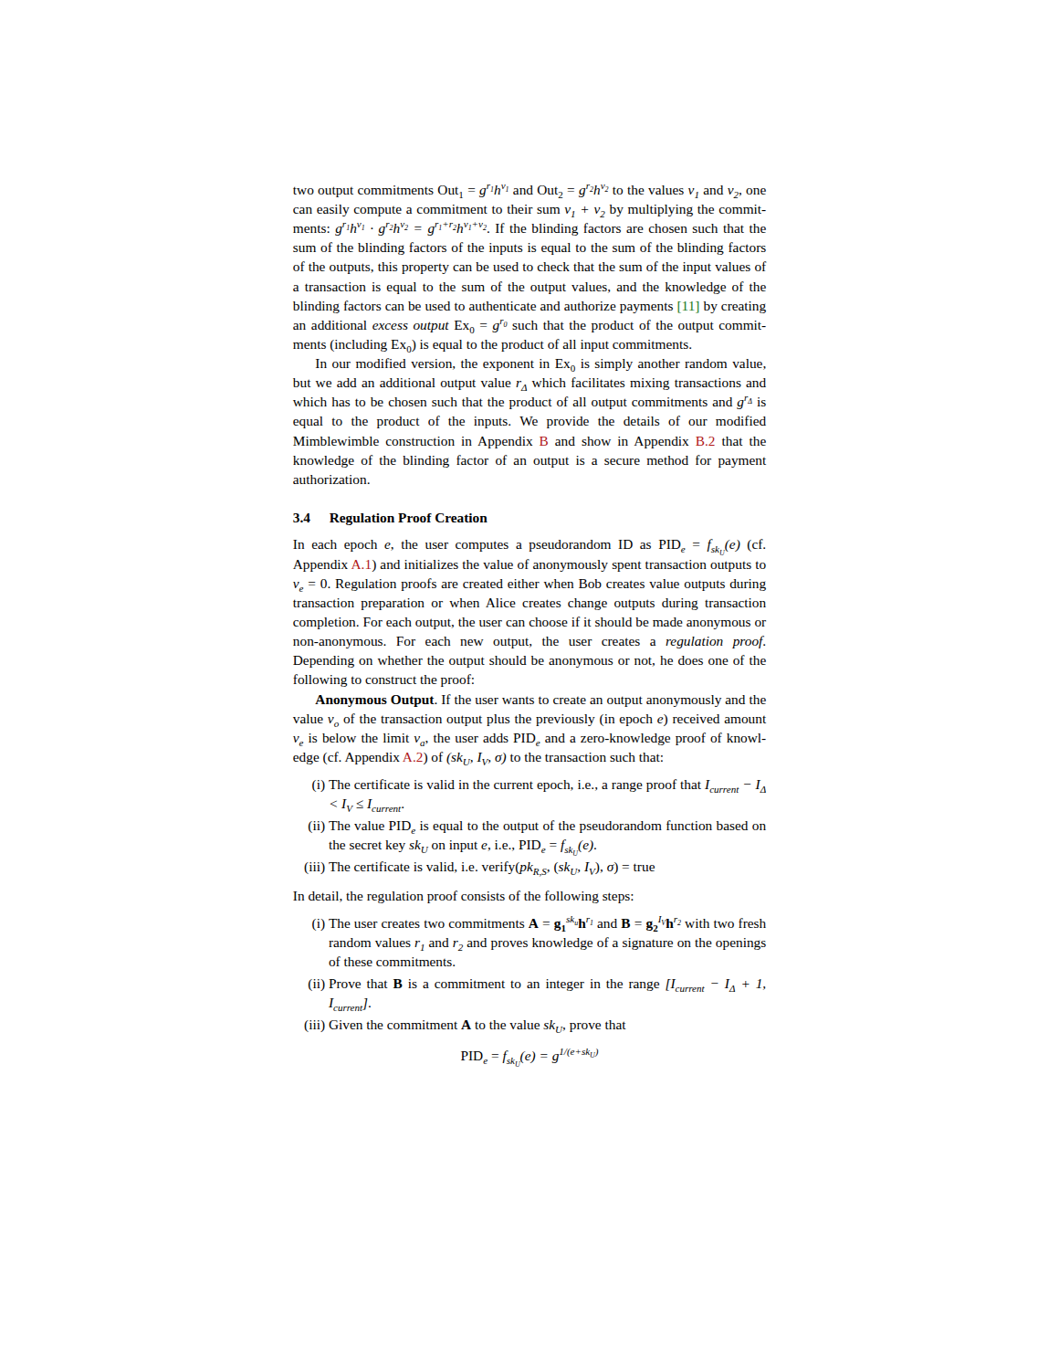two output commitments Out1 = gr1hv1 and Out2 = gr2hv2 to the values v1 and v2, one can easily compute a commitment to their sum v1 + v2 by multiplying the commitments: gr1hv1 · gr2hv2 = gr1+r2hv1+v2. If the blinding factors are chosen such that the sum of the blinding factors of the inputs is equal to the sum of the blinding factors of the outputs, this property can be used to check that the sum of the input values of a transaction is equal to the sum of the output values, and the knowledge of the blinding factors can be used to authenticate and authorize payments [11] by creating an additional excess output Ex0 = gr0 such that the product of the output commitments (including Ex0) is equal to the product of all input commitments.
In our modified version, the exponent in Ex0 is simply another random value, but we add an additional output value rΔ which facilitates mixing transactions and which has to be chosen such that the product of all output commitments and grΔ is equal to the product of the inputs. We provide the details of our modified Mimblewimble construction in Appendix B and show in Appendix B.2 that the knowledge of the blinding factor of an output is a secure method for payment authorization.
3.4 Regulation Proof Creation
In each epoch e, the user computes a pseudorandom ID as PIDe = fskU(e) (cf. Appendix A.1) and initializes the value of anonymously spent transaction outputs to ve = 0. Regulation proofs are created either when Bob creates value outputs during transaction preparation or when Alice creates change outputs during transaction completion. For each output, the user can choose if it should be made anonymous or non-anonymous. For each new output, the user creates a regulation proof. Depending on whether the output should be anonymous or not, he does one of the following to construct the proof:
Anonymous Output. If the user wants to create an output anonymously and the value vo of the transaction output plus the previously (in epoch e) received amount ve is below the limit va, the user adds PIDe and a zero-knowledge proof of knowledge (cf. Appendix A.2) of (skU, IV, σ) to the transaction such that:
(i) The certificate is valid in the current epoch, i.e., a range proof that Icurrent − IΔ < IV ≤ Icurrent.
(ii) The value PIDe is equal to the output of the pseudorandom function based on the secret key skU on input e, i.e., PIDe = fskU(e).
(iii) The certificate is valid, i.e. verify(pkR,S, (skU, IV), σ) = true
In detail, the regulation proof consists of the following steps:
(i) The user creates two commitments A = g1skuhr1 and B = g2IVhr2 with two fresh random values r1 and r2 and proves knowledge of a signature on the openings of these commitments.
(ii) Prove that B is a commitment to an integer in the range [Icurrent − IΔ + 1, Icurrent].
(iii) Given the commitment A to the value skU, prove that
PIDe = fskU(e) = g1/(e+skU)